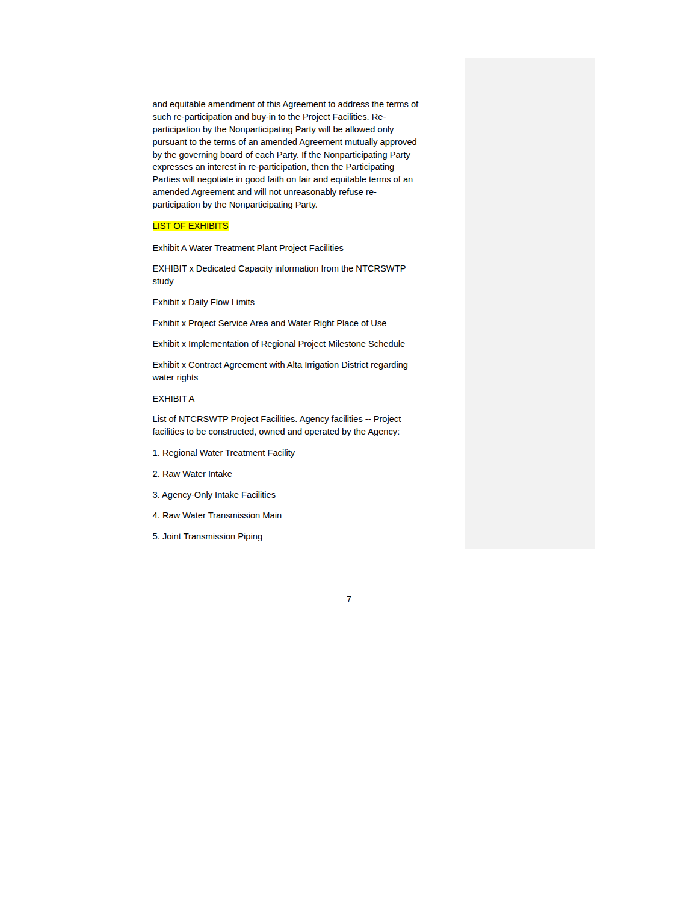and equitable amendment of this Agreement to address the terms of such re-participation and buy-in to the Project Facilities. Re-participation by the Nonparticipating Party will be allowed only pursuant to the terms of an amended Agreement mutually approved by the governing board of each Party. If the Nonparticipating Party expresses an interest in re-participation, then the Participating Parties will negotiate in good faith on fair and equitable terms of an amended Agreement and will not unreasonably refuse re-participation by the Nonparticipating Party.
LIST OF EXHIBITS
Exhibit A Water Treatment Plant Project Facilities
EXHIBIT x Dedicated Capacity information from the NTCRSWTP study
Exhibit x Daily Flow Limits
Exhibit x Project Service Area and Water Right Place of Use
Exhibit x Implementation of Regional Project Milestone Schedule
Exhibit x Contract Agreement with Alta Irrigation District regarding water rights
EXHIBIT A
List of NTCRSWTP Project Facilities. Agency facilities -- Project facilities to be constructed, owned and operated by the Agency:
1. Regional Water Treatment Facility
2. Raw Water Intake
3. Agency-Only Intake Facilities
4. Raw Water Transmission Main
5. Joint Transmission Piping
7